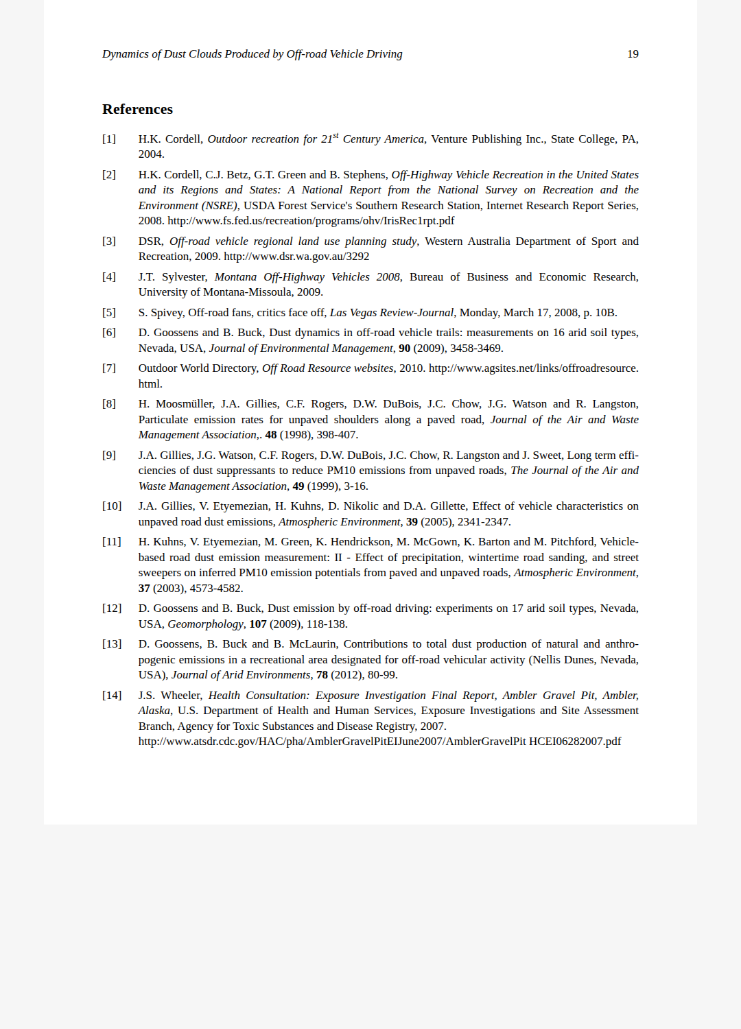Dynamics of Dust Clouds Produced by Off-road Vehicle Driving 19
References
[1] H.K. Cordell, Outdoor recreation for 21st Century America, Venture Publishing Inc., State College, PA, 2004.
[2] H.K. Cordell, C.J. Betz, G.T. Green and B. Stephens, Off-Highway Vehicle Recreation in the United States and its Regions and States: A National Report from the National Survey on Recreation and the Environment (NSRE), USDA Forest Service's Southern Research Station, Internet Research Report Series, 2008. http://www.fs.fed.us/recreation/programs/ohv/IrisRec1rpt.pdf
[3] DSR, Off-road vehicle regional land use planning study, Western Australia Department of Sport and Recreation, 2009. http://www.dsr.wa.gov.au/3292
[4] J.T. Sylvester, Montana Off-Highway Vehicles 2008, Bureau of Business and Economic Research, University of Montana-Missoula, 2009.
[5] S. Spivey, Off-road fans, critics face off, Las Vegas Review-Journal, Monday, March 17, 2008, p. 10B.
[6] D. Goossens and B. Buck, Dust dynamics in off-road vehicle trails: measurements on 16 arid soil types, Nevada, USA, Journal of Environmental Management, 90 (2009), 3458-3469.
[7] Outdoor World Directory, Off Road Resource websites, 2010. http://www.agsites.net/links/offroadresource.html.
[8] H. Moosmüller, J.A. Gillies, C.F. Rogers, D.W. DuBois, J.C. Chow, J.G. Watson and R. Langston, Particulate emission rates for unpaved shoulders along a paved road, Journal of the Air and Waste Management Association,. 48 (1998), 398-407.
[9] J.A. Gillies, J.G. Watson, C.F. Rogers, D.W. DuBois, J.C. Chow, R. Langston and J. Sweet, Long term efficiencies of dust suppressants to reduce PM10 emissions from unpaved roads, The Journal of the Air and Waste Management Association, 49 (1999), 3-16.
[10] J.A. Gillies, V. Etyemezian, H. Kuhns, D. Nikolic and D.A. Gillette, Effect of vehicle characteristics on unpaved road dust emissions, Atmospheric Environment, 39 (2005), 2341-2347.
[11] H. Kuhns, V. Etyemezian, M. Green, K. Hendrickson, M. McGown, K. Barton and M. Pitchford, Vehicle-based road dust emission measurement: II - Effect of precipitation, wintertime road sanding, and street sweepers on inferred PM10 emission potentials from paved and unpaved roads, Atmospheric Environment, 37 (2003), 4573-4582.
[12] D. Goossens and B. Buck, Dust emission by off-road driving: experiments on 17 arid soil types, Nevada, USA, Geomorphology, 107 (2009), 118-138.
[13] D. Goossens, B. Buck and B. McLaurin, Contributions to total dust production of natural and anthropogenic emissions in a recreational area designated for off-road vehicular activity (Nellis Dunes, Nevada, USA), Journal of Arid Environments, 78 (2012), 80-99.
[14] J.S. Wheeler, Health Consultation: Exposure Investigation Final Report, Ambler Gravel Pit, Ambler, Alaska, U.S. Department of Health and Human Services, Exposure Investigations and Site Assessment Branch, Agency for Toxic Substances and Disease Registry, 2007.
http://www.atsdr.cdc.gov/HAC/pha/AmblerGravelPitEIJune2007/AmblerGravelPit HCEI06282007.pdf